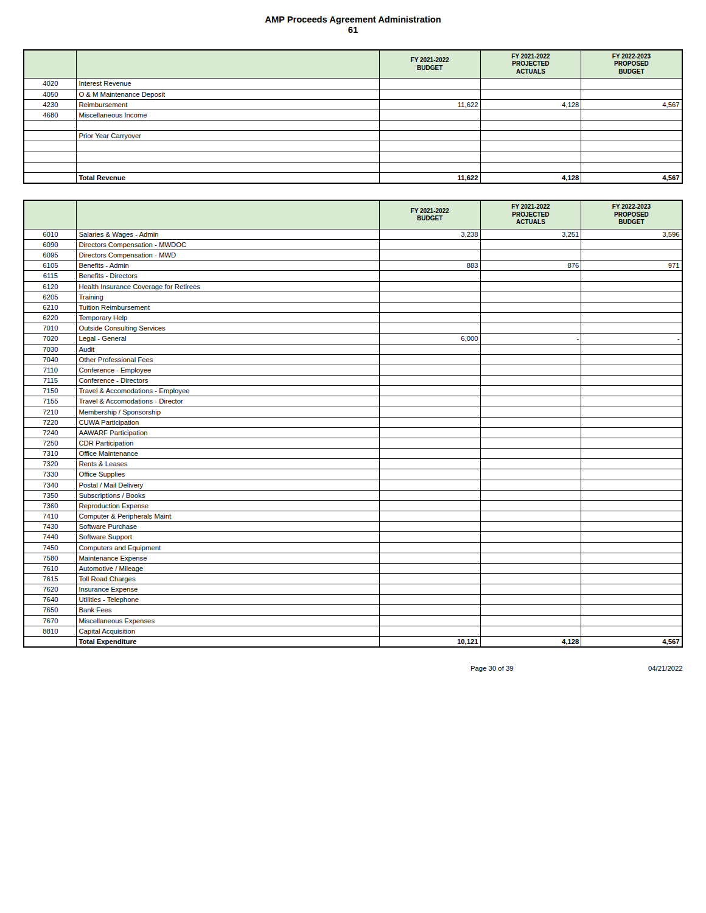AMP Proceeds Agreement Administration
61
| | | FY 2021-2022 BUDGET | FY 2021-2022 PROJECTED ACTUALS | FY 2022-2023 PROPOSED BUDGET |
| --- | --- | --- | --- | --- |
| 4020 | Interest Revenue | | | |
| 4050 | O & M Maintenance Deposit | | | |
| 4230 | Reimbursement | 11,622 | 4,128 | 4,567 |
| 4680 | Miscellaneous Income | | | |
| | Prior Year Carryover | | | |
| | Total Revenue | 11,622 | 4,128 | 4,567 |
| | | FY 2021-2022 BUDGET | FY 2021-2022 PROJECTED ACTUALS | FY 2022-2023 PROPOSED BUDGET |
| --- | --- | --- | --- | --- |
| 6010 | Salaries & Wages - Admin | 3,238 | 3,251 | 3,596 |
| 6090 | Directors Compensation - MWDOC | | | |
| 6095 | Directors Compensation - MWD | | | |
| 6105 | Benefits - Admin | 883 | 876 | 971 |
| 6115 | Benefits - Directors | | | |
| 6120 | Health Insurance Coverage for Retirees | | | |
| 6205 | Training | | | |
| 6210 | Tuition Reimbursement | | | |
| 6220 | Temporary Help | | | |
| 7010 | Outside Consulting Services | | | |
| 7020 | Legal - General | 6,000 | - | - |
| 7030 | Audit | | | |
| 7040 | Other Professional Fees | | | |
| 7110 | Conference - Employee | | | |
| 7115 | Conference - Directors | | | |
| 7150 | Travel & Accomodations - Employee | | | |
| 7155 | Travel & Accomodations - Director | | | |
| 7210 | Membership / Sponsorship | | | |
| 7220 | CUWA Participation | | | |
| 7240 | AAWARF Participation | | | |
| 7250 | CDR Participation | | | |
| 7310 | Office Maintenance | | | |
| 7320 | Rents & Leases | | | |
| 7330 | Office Supplies | | | |
| 7340 | Postal / Mail Delivery | | | |
| 7350 | Subscriptions / Books | | | |
| 7360 | Reproduction Expense | | | |
| 7410 | Computer & Peripherals Maint | | | |
| 7430 | Software Purchase | | | |
| 7440 | Software Support | | | |
| 7450 | Computers and Equipment | | | |
| 7580 | Maintenance Expense | | | |
| 7610 | Automotive / Mileage | | | |
| 7615 | Toll Road Charges | | | |
| 7620 | Insurance Expense | | | |
| 7640 | Utilities - Telephone | | | |
| 7650 | Bank Fees | | | |
| 7670 | Miscellaneous Expenses | | | |
| 8810 | Capital Acquisition | | | |
| | Total Expenditure | 10,121 | 4,128 | 4,567 |
Page 30 of 39
04/21/2022